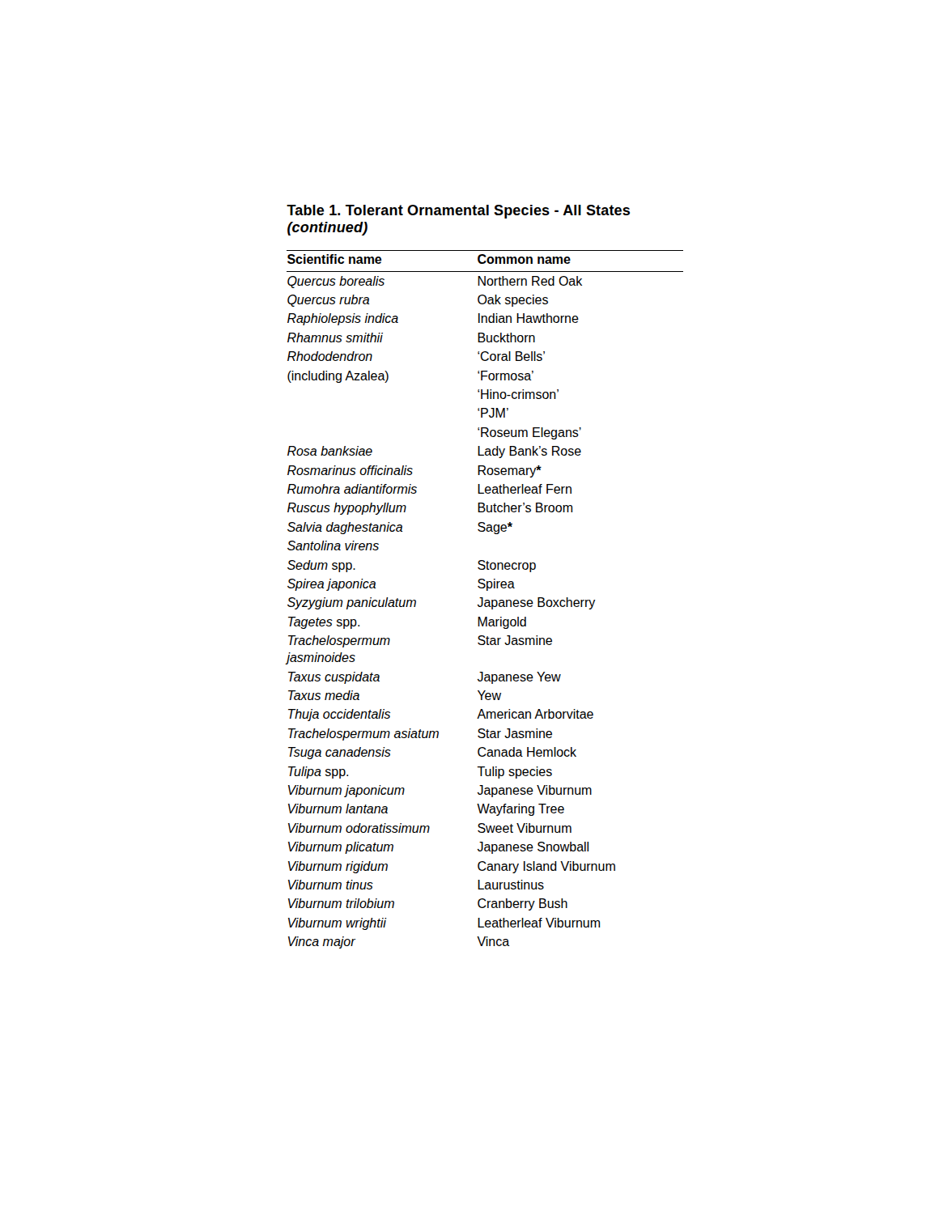Table 1. Tolerant Ornamental Species - All States (continued)
| Scientific name | Common name |
| --- | --- |
| Quercus borealis | Northern Red Oak |
| Quercus rubra | Oak species |
| Raphiolepsis indica | Indian Hawthorne |
| Rhamnus smithii | Buckthorn |
| Rhododendron | ‘Coral Bells’ |
| (including Azalea) | ‘Formosa’ |
| | ‘Hino-crimson’ |
| | ‘PJM’ |
| | ‘Roseum Elegans’ |
| Rosa banksiae | Lady Bank’s Rose |
| Rosmarinus officinalis | Rosemary * |
| Rumohra adiantiformis | Leatherleaf Fern |
| Ruscus hypophyllum | Butcher’s Broom |
| Salvia daghestanica | Sage * |
| Santolina virens | |
| Sedum spp. | Stonecrop |
| Spirea japonica | Spirea |
| Syzygium paniculatum | Japanese Boxcherry |
| Tagetes spp. | Marigold |
| Trachelospermum jasminoides | Star Jasmine |
| Taxus cuspidata | Japanese Yew |
| Taxus media | Yew |
| Thuja occidentalis | American Arborvitae |
| Trachelospermum asiatum | Star Jasmine |
| Tsuga canadensis | Canada Hemlock |
| Tulipa spp. | Tulip species |
| Viburnum japonicum | Japanese Viburnum |
| Viburnum lantana | Wayfaring Tree |
| Viburnum odoratissimum | Sweet Viburnum |
| Viburnum plicatum | Japanese Snowball |
| Viburnum rigidum | Canary Island Viburnum |
| Viburnum tinus | Laurustinus |
| Viburnum trilobium | Cranberry Bush |
| Viburnum wrightii | Leatherleaf Viburnum |
| Vinca major | Vinca |